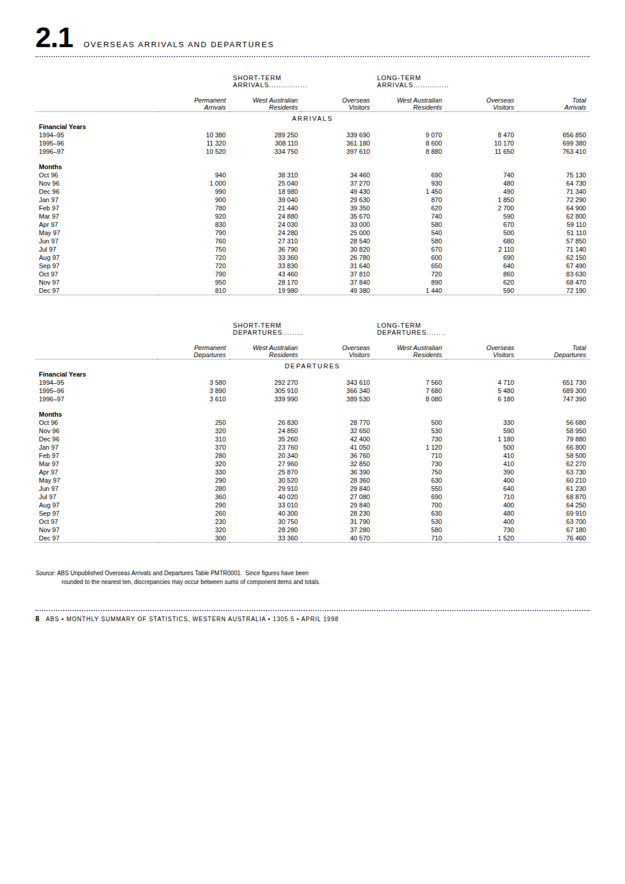2.1
OVERSEAS ARRIVALS AND DEPARTURES
| | | SHORT-TERM ARRIVALS................ | LONG-TERM ARRIVALS............... | |
| | Permanent Arrivals | West Australian Residents | Overseas Visitors | West Australian Residents | Overseas Visitors | Total Arrivals |
| ARRIVALS |
| Financial Years | |
| 1994–95 | 10 380 | 289 250 | 339 690 | 9 070 | 8 470 | 656 850 |
| 1995–96 | 11 320 | 308 110 | 361 180 | 8 600 | 10 170 | 699 380 |
| 1996–97 | 10 520 | 334 750 | 397 610 | 8 880 | 11 650 | 763 410 |
| Months | |
| Oct 96 | 940 | 38 310 | 34 460 | 690 | 740 | 75 130 |
| Nov 96 | 1 000 | 25 040 | 37 270 | 930 | 480 | 64 730 |
| Dec 96 | 990 | 18 980 | 49 430 | 1 450 | 490 | 71 340 |
| Jan 97 | 900 | 39 040 | 29 630 | 870 | 1 850 | 72 290 |
| Feb 97 | 780 | 21 440 | 39 350 | 620 | 2 700 | 64 900 |
| Mar 97 | 920 | 24 880 | 35 670 | 740 | 590 | 62 800 |
| Apr 97 | 830 | 24 030 | 33 000 | 580 | 670 | 59 110 |
| May 97 | 790 | 24 280 | 25 000 | 540 | 500 | 51 110 |
| Jun 97 | 760 | 27 310 | 28 540 | 580 | 680 | 57 850 |
| Jul 97 | 750 | 36 790 | 30 820 | 670 | 2 110 | 71 140 |
| Aug 97 | 720 | 33 360 | 26 780 | 600 | 690 | 62 150 |
| Sep 97 | 720 | 33 830 | 31 640 | 650 | 640 | 67 490 |
| Oct 97 | 790 | 43 460 | 37 810 | 720 | 860 | 83 630 |
| Nov 97 | 950 | 28 170 | 37 840 | 890 | 620 | 68 470 |
| Dec 97 | 810 | 19 980 | 49 380 | 1 440 | 590 | 72 190 |
| | | SHORT-TERM DEPARTURES......... | LONG-TERM DEPARTURES........ | |
| | Permanent Departures | West Australian Residents | Overseas Visitors | West Australian Residents | Overseas Visitors | Total Departures |
| DEPARTURES |
| Financial Years | |
| 1994–95 | 3 580 | 292 270 | 343 610 | 7 560 | 4 710 | 651 730 |
| 1995–96 | 3 890 | 305 910 | 366 340 | 7 680 | 5 480 | 689 300 |
| 1996–97 | 3 610 | 339 990 | 389 530 | 8 080 | 6 180 | 747 390 |
| Months | |
| Oct 96 | 250 | 26 830 | 28 770 | 500 | 330 | 56 680 |
| Nov 96 | 320 | 24 850 | 32 650 | 530 | 590 | 58 950 |
| Dec 96 | 310 | 35 260 | 42 400 | 730 | 1 180 | 79 880 |
| Jan 97 | 370 | 23 760 | 41 050 | 1 120 | 500 | 66 800 |
| Feb 97 | 280 | 20 340 | 36 760 | 710 | 410 | 58 500 |
| Mar 97 | 320 | 27 960 | 32 850 | 730 | 410 | 62 270 |
| Apr 97 | 330 | 25 870 | 36 390 | 750 | 390 | 63 730 |
| May 97 | 290 | 30 520 | 28 360 | 630 | 400 | 60 210 |
| Jun 97 | 280 | 29 910 | 29 840 | 550 | 640 | 61 230 |
| Jul 97 | 360 | 40 020 | 27 080 | 690 | 710 | 68 870 |
| Aug 97 | 290 | 33 010 | 29 840 | 700 | 400 | 64 250 |
| Sep 97 | 260 | 40 300 | 28 230 | 630 | 480 | 69 910 |
| Oct 97 | 230 | 30 750 | 31 790 | 530 | 400 | 63 700 |
| Nov 97 | 320 | 28 280 | 37 280 | 580 | 730 | 67 180 |
| Dec 97 | 300 | 33 360 | 40 570 | 710 | 1 520 | 76 460 |
Source: ABS Unpublished Overseas Arrivals and Departures Table PMTR0001. Since figures have been
rounded to the nearest ten, discrepancies may occur between sums of component items and totals.
8 ABS • MONTHLY SUMMARY OF STATISTICS, WESTERN AUSTRALIA • 1305.5 • APRIL 1998